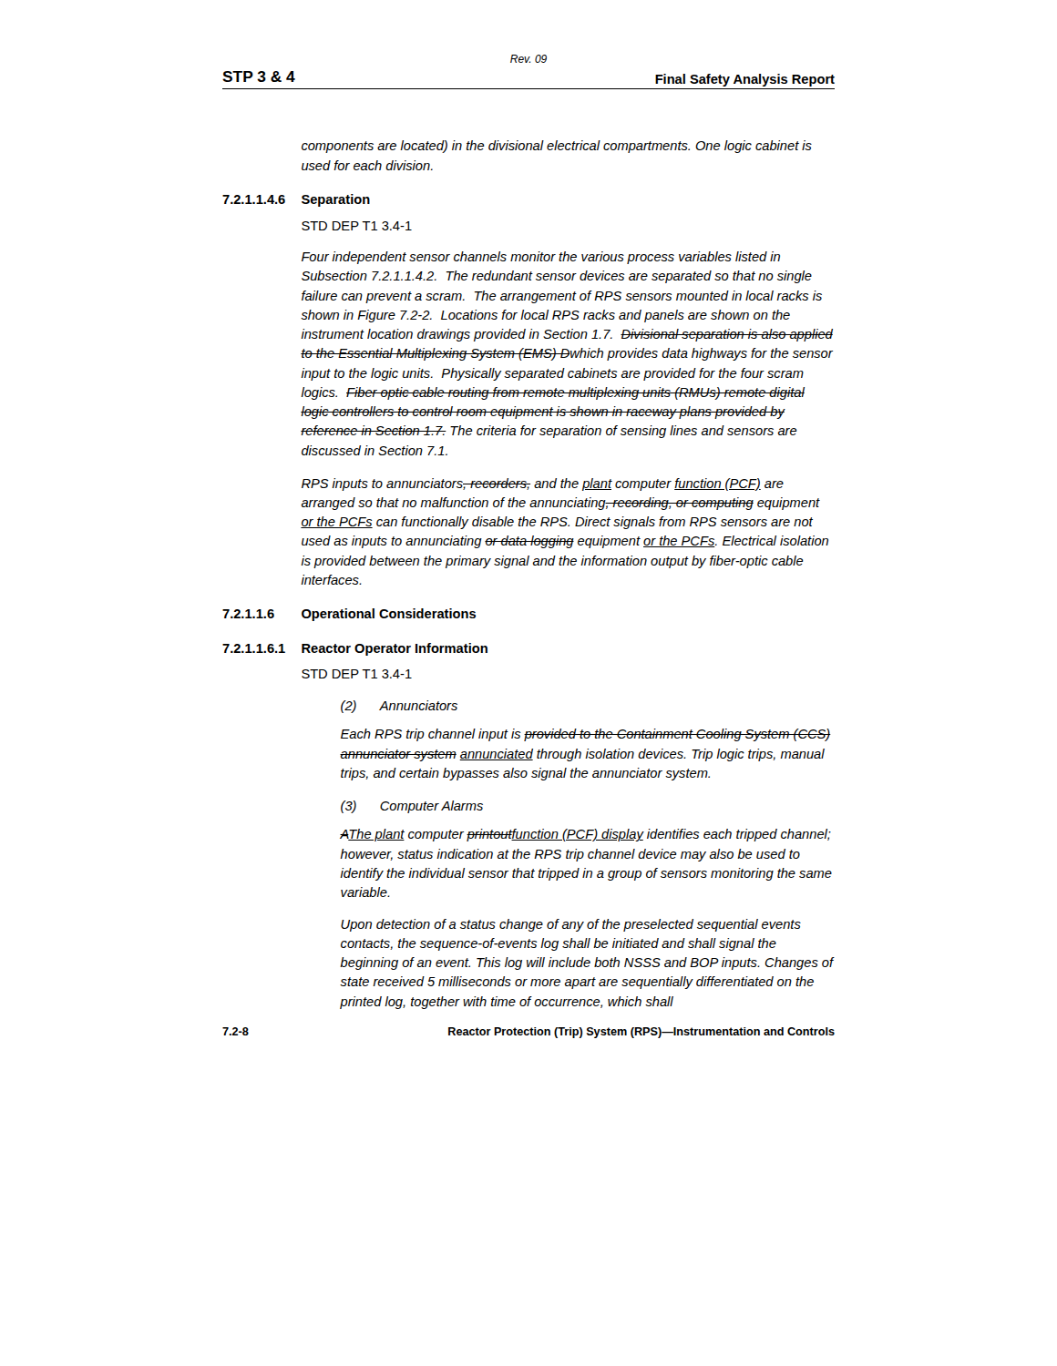Rev. 09
STP 3 & 4
Final Safety Analysis Report
components are located) in the divisional electrical compartments. One logic cabinet is used for each division.
7.2.1.1.4.6 Separation
STD DEP T1 3.4-1
Four independent sensor channels monitor the various process variables listed in Subsection 7.2.1.1.4.2. The redundant sensor devices are separated so that no single failure can prevent a scram. The arrangement of RPS sensors mounted in local racks is shown in Figure 7.2-2. Locations for local RPS racks and panels are shown on the instrument location drawings provided in Section 1.7. Divisional separation is also applied to the Essential Multiplexing System (EMS) Dwhich provides data highways for the sensor input to the logic units. Physically separated cabinets are provided for the four scram logics. Fiber optic cable routing from remote multiplexing units (RMUs) remote digital logic controllers to control room equipment is shown in raceway plans provided by reference in Section 1.7. The criteria for separation of sensing lines and sensors are discussed in Section 7.1.
RPS inputs to annunciators, recorders, and the plant computer function (PCF) are arranged so that no malfunction of the annunciating, recording, or computing equipment or the PCFs can functionally disable the RPS. Direct signals from RPS sensors are not used as inputs to annunciating or data logging equipment or the PCFs. Electrical isolation is provided between the primary signal and the information output by fiber-optic cable interfaces.
7.2.1.1.6 Operational Considerations
7.2.1.1.6.1 Reactor Operator Information
STD DEP T1 3.4-1
(2) Annunciators
Each RPS trip channel input is provided to the Containment Cooling System (CCS) annunciator system annunciated through isolation devices. Trip logic trips, manual trips, and certain bypasses also signal the annunciator system.
(3) Computer Alarms
AThe plant computer printout function (PCF) display identifies each tripped channel; however, status indication at the RPS trip channel device may also be used to identify the individual sensor that tripped in a group of sensors monitoring the same variable.
Upon detection of a status change of any of the preselected sequential events contacts, the sequence-of-events log shall be initiated and shall signal the beginning of an event. This log will include both NSSS and BOP inputs. Changes of state received 5 milliseconds or more apart are sequentially differentiated on the printed log, together with time of occurrence, which shall
7.2-8
Reactor Protection (Trip) System (RPS)—Instrumentation and Controls